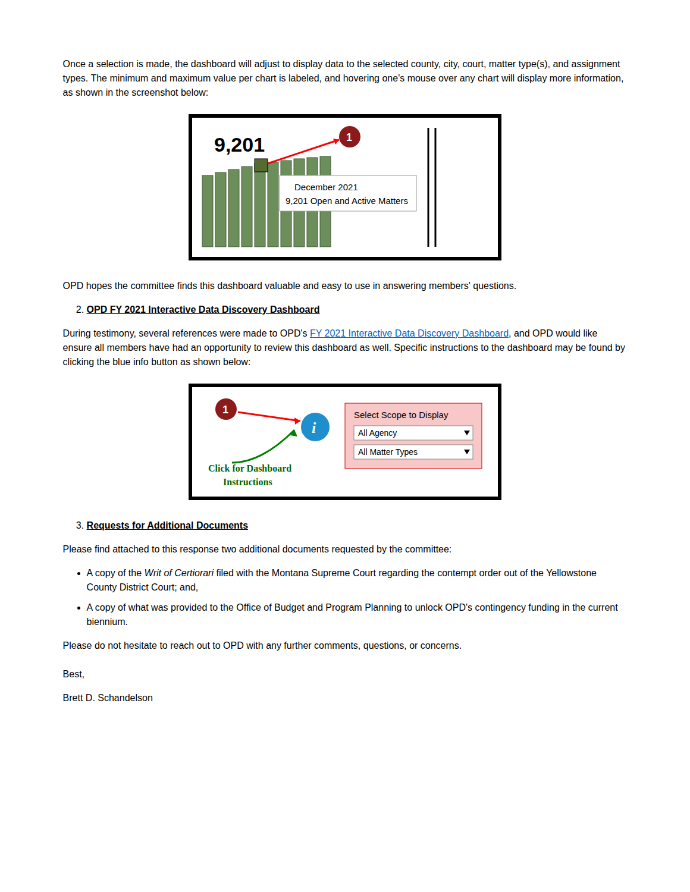Once a selection is made, the dashboard will adjust to display data to the selected county, city, court, matter type(s), and assignment types. The minimum and maximum value per chart is labeled, and hovering one's mouse over any chart will display more information, as shown in the screenshot below:
OPD hopes the committee finds this dashboard valuable and easy to use in answering members' questions.
OPD FY 2021 Interactive Data Discovery Dashboard
During testimony, several references were made to OPD's FY 2021 Interactive Data Discovery Dashboard, and OPD would like ensure all members have had an opportunity to review this dashboard as well. Specific instructions to the dashboard may be found by clicking the blue info button as shown below:
Requests for Additional Documents
Please find attached to this response two additional documents requested by the committee:
A copy of the Writ of Certiorari filed with the Montana Supreme Court regarding the contempt order out of the Yellowstone County District Court; and,
A copy of what was provided to the Office of Budget and Program Planning to unlock OPD's contingency funding in the current biennium.
Please do not hesitate to reach out to OPD with any further comments, questions, or concerns.
Best,
Brett D. Schandelson